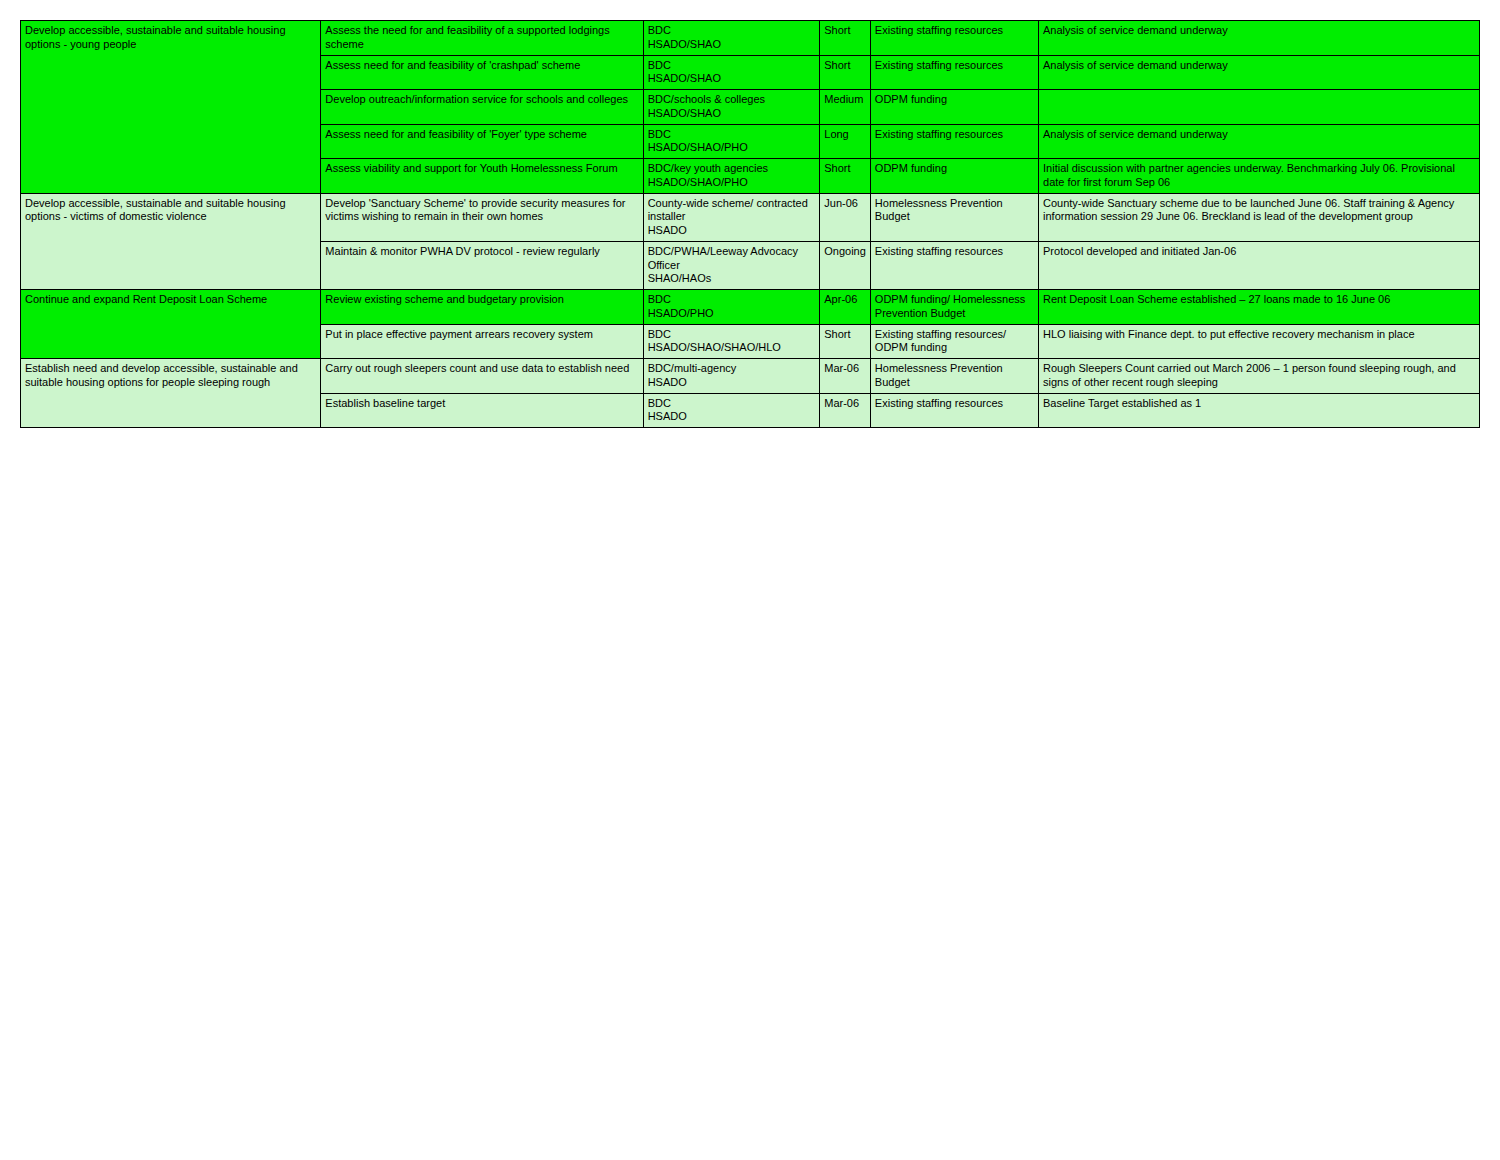| Develop accessible, sustainable and suitable housing options - young people | Assess the need for and feasibility of a supported lodgings scheme | BDC HSADO/SHAO | Short | Existing staffing resources | Analysis of service demand underway |
| Assess need for and feasibility of 'crashpad' scheme | BDC HSADO/SHAO | Short | Existing staffing resources | Analysis of service demand underway |
| Develop outreach/information service for schools and colleges | BDC/schools & colleges HSADO/SHAO | Medium | ODPM funding | |
| Assess need for and feasibility of 'Foyer' type scheme | BDC HSADO/SHAO/PHO | Long | Existing staffing resources | Analysis of service demand underway |
| Assess viability and support for Youth Homelessness Forum | BDC/key youth agencies HSADO/SHAO/PHO | Short | ODPM funding | Initial discussion with partner agencies underway. Benchmarking July 06. Provisional date for first forum Sep 06 |
| Develop accessible, sustainable and suitable housing options - victims of domestic violence | Develop 'Sanctuary Scheme' to provide security measures for victims wishing to remain in their own homes | County-wide scheme/ contracted installer HSADO | Jun-06 | Homelessness Prevention Budget | County-wide Sanctuary scheme due to be launched June 06. Staff training & Agency information session 29 June 06. Breckland is lead of the development group |
| Maintain & monitor PWHA DV protocol - review regularly | BDC/PWHA/Leeway Advocacy Officer SHAO/HAOs | Ongoing | Existing staffing resources | Protocol developed and initiated Jan-06 |
| Continue and expand Rent Deposit Loan Scheme | Review existing scheme and budgetary provision | BDC HSADO/PHO | Apr-06 | ODPM funding/ Homelessness Prevention Budget | Rent Deposit Loan Scheme established – 27 loans made to 16 June 06 |
| Put in place effective payment arrears recovery system | BDC HSADO/SHAO/SHAO/HLO | Short | Existing staffing resources/ ODPM funding | HLO liaising with Finance dept. to put effective recovery mechanism in place |
| Establish need and develop accessible, sustainable and suitable housing options for people sleeping rough | Carry out rough sleepers count and use data to establish need | BDC/multi-agency HSADO | Mar-06 | Homelessness Prevention Budget | Rough Sleepers Count carried out March 2006 – 1 person found sleeping rough, and signs of other recent rough sleeping |
| Establish baseline target | BDC HSADO | Mar-06 | Existing staffing resources | Baseline Target established as 1 |